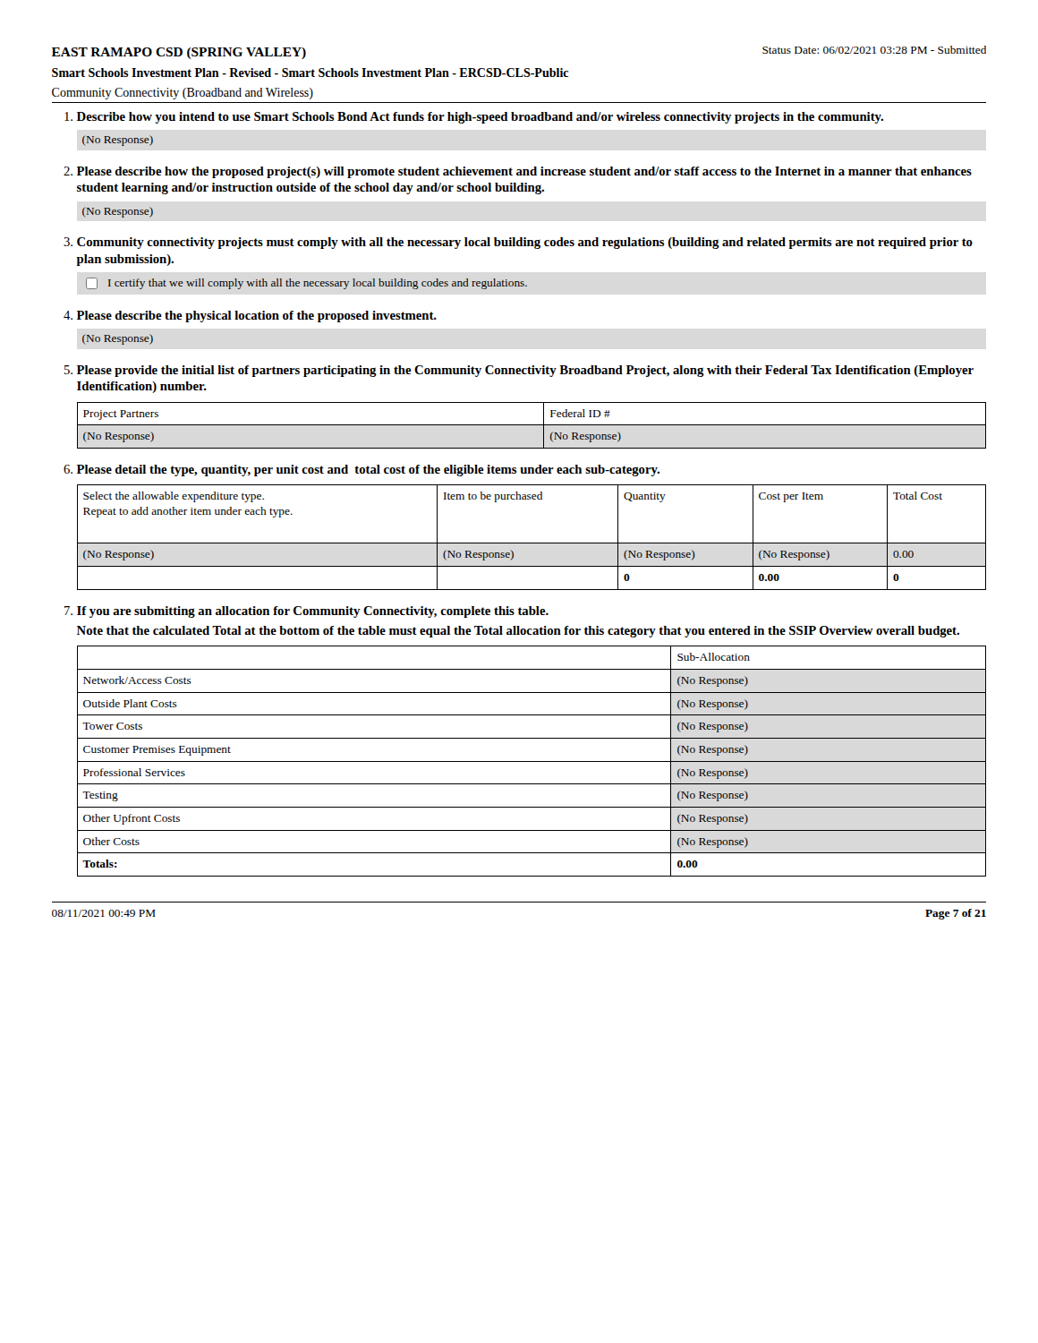EAST RAMAPO CSD (SPRING VALLEY)
Status Date: 06/02/2021 03:28 PM - Submitted
Smart Schools Investment Plan - Revised - Smart Schools Investment Plan - ERCSD-CLS-Public
Community Connectivity (Broadband and Wireless)
Describe how you intend to use Smart Schools Bond Act funds for high-speed broadband and/or wireless connectivity projects in the community.
(No Response)
Please describe how the proposed project(s) will promote student achievement and increase student and/or staff access to the Internet in a manner that enhances student learning and/or instruction outside of the school day and/or school building.
(No Response)
Community connectivity projects must comply with all the necessary local building codes and regulations (building and related permits are not required prior to plan submission).
I certify that we will comply with all the necessary local building codes and regulations.
Please describe the physical location of the proposed investment.
(No Response)
Please provide the initial list of partners participating in the Community Connectivity Broadband Project, along with their Federal Tax Identification (Employer Identification) number.
| Project Partners | Federal ID # |
| --- | --- |
| (No Response) | (No Response) |
Please detail the type, quantity, per unit cost and total cost of the eligible items under each sub-category.
| Select the allowable expenditure type. Repeat to add another item under each type. | Item to be purchased | Quantity | Cost per Item | Total Cost |
| --- | --- | --- | --- | --- |
| (No Response) | (No Response) | (No Response) | (No Response) | 0.00 |
| | | 0 | 0.00 | 0 |
If you are submitting an allocation for Community Connectivity, complete this table.
Note that the calculated Total at the bottom of the table must equal the Total allocation for this category that you entered in the SSIP Overview overall budget.
| | Sub-Allocation |
| --- | --- |
| Network/Access Costs | (No Response) |
| Outside Plant Costs | (No Response) |
| Tower Costs | (No Response) |
| Customer Premises Equipment | (No Response) |
| Professional Services | (No Response) |
| Testing | (No Response) |
| Other Upfront Costs | (No Response) |
| Other Costs | (No Response) |
| Totals: | 0.00 |
08/11/2021 00:49 PM
Page 7 of 21